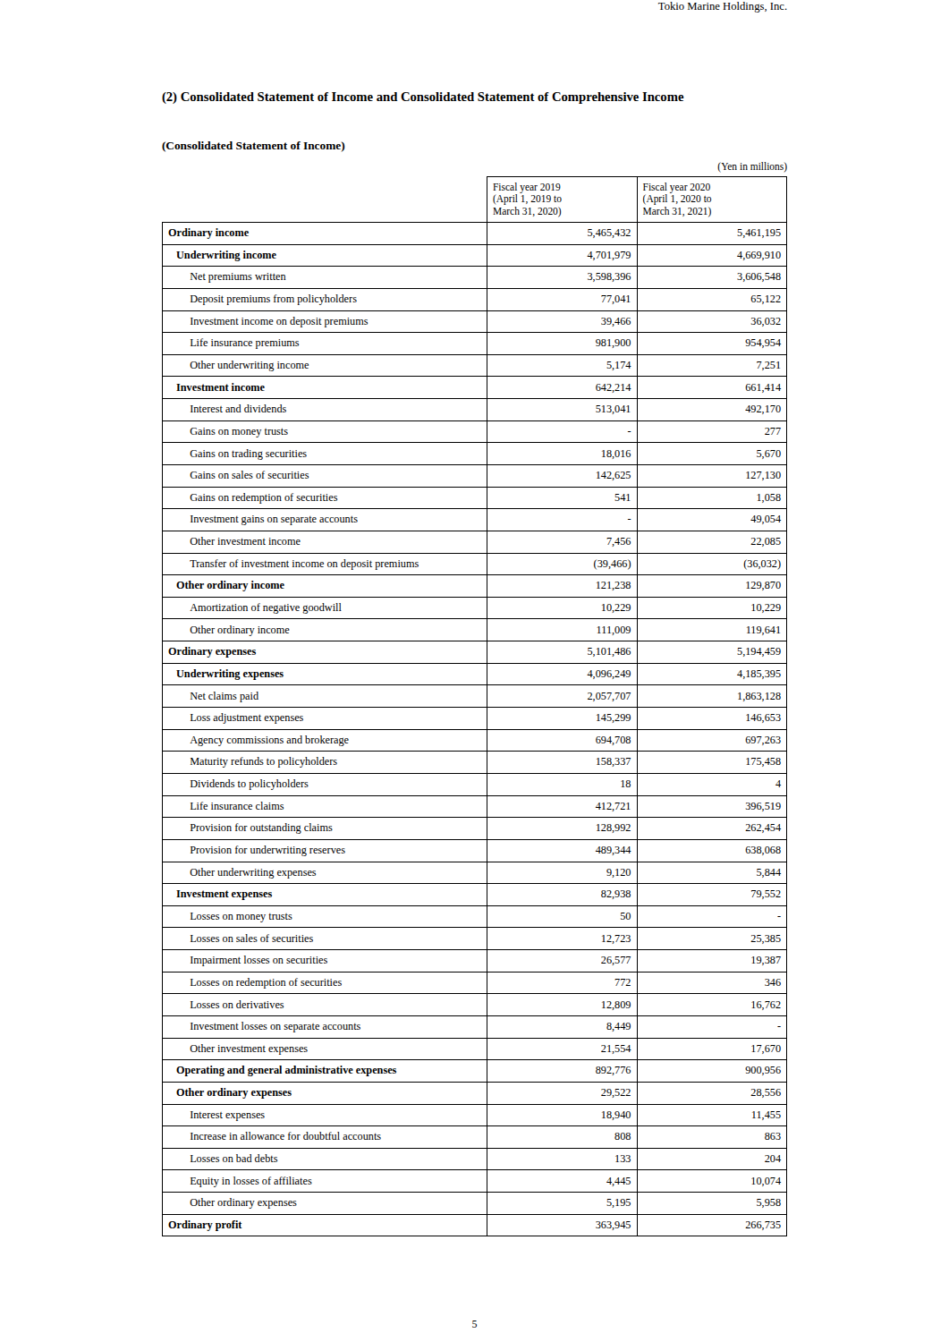Tokio Marine Holdings, Inc.
(2) Consolidated Statement of Income and Consolidated Statement of Comprehensive Income
(Consolidated Statement of Income)
(Yen in millions)
| | Fiscal year 2019 (April 1, 2019 to March 31, 2020) | Fiscal year 2020 (April 1, 2020 to March 31, 2021) |
| --- | --- | --- |
| Ordinary income | 5,465,432 | 5,461,195 |
| Underwriting income | 4,701,979 | 4,669,910 |
| Net premiums written | 3,598,396 | 3,606,548 |
| Deposit premiums from policyholders | 77,041 | 65,122 |
| Investment income on deposit premiums | 39,466 | 36,032 |
| Life insurance premiums | 981,900 | 954,954 |
| Other underwriting income | 5,174 | 7,251 |
| Investment income | 642,214 | 661,414 |
| Interest and dividends | 513,041 | 492,170 |
| Gains on money trusts | - | 277 |
| Gains on trading securities | 18,016 | 5,670 |
| Gains on sales of securities | 142,625 | 127,130 |
| Gains on redemption of securities | 541 | 1,058 |
| Investment gains on separate accounts | - | 49,054 |
| Other investment income | 7,456 | 22,085 |
| Transfer of investment income on deposit premiums | (39,466) | (36,032) |
| Other ordinary income | 121,238 | 129,870 |
| Amortization of negative goodwill | 10,229 | 10,229 |
| Other ordinary income | 111,009 | 119,641 |
| Ordinary expenses | 5,101,486 | 5,194,459 |
| Underwriting expenses | 4,096,249 | 4,185,395 |
| Net claims paid | 2,057,707 | 1,863,128 |
| Loss adjustment expenses | 145,299 | 146,653 |
| Agency commissions and brokerage | 694,708 | 697,263 |
| Maturity refunds to policyholders | 158,337 | 175,458 |
| Dividends to policyholders | 18 | 4 |
| Life insurance claims | 412,721 | 396,519 |
| Provision for outstanding claims | 128,992 | 262,454 |
| Provision for underwriting reserves | 489,344 | 638,068 |
| Other underwriting expenses | 9,120 | 5,844 |
| Investment expenses | 82,938 | 79,552 |
| Losses on money trusts | 50 | - |
| Losses on sales of securities | 12,723 | 25,385 |
| Impairment losses on securities | 26,577 | 19,387 |
| Losses on redemption of securities | 772 | 346 |
| Losses on derivatives | 12,809 | 16,762 |
| Investment losses on separate accounts | 8,449 | - |
| Other investment expenses | 21,554 | 17,670 |
| Operating and general administrative expenses | 892,776 | 900,956 |
| Other ordinary expenses | 29,522 | 28,556 |
| Interest expenses | 18,940 | 11,455 |
| Increase in allowance for doubtful accounts | 808 | 863 |
| Losses on bad debts | 133 | 204 |
| Equity in losses of affiliates | 4,445 | 10,074 |
| Other ordinary expenses | 5,195 | 5,958 |
| Ordinary profit | 363,945 | 266,735 |
5